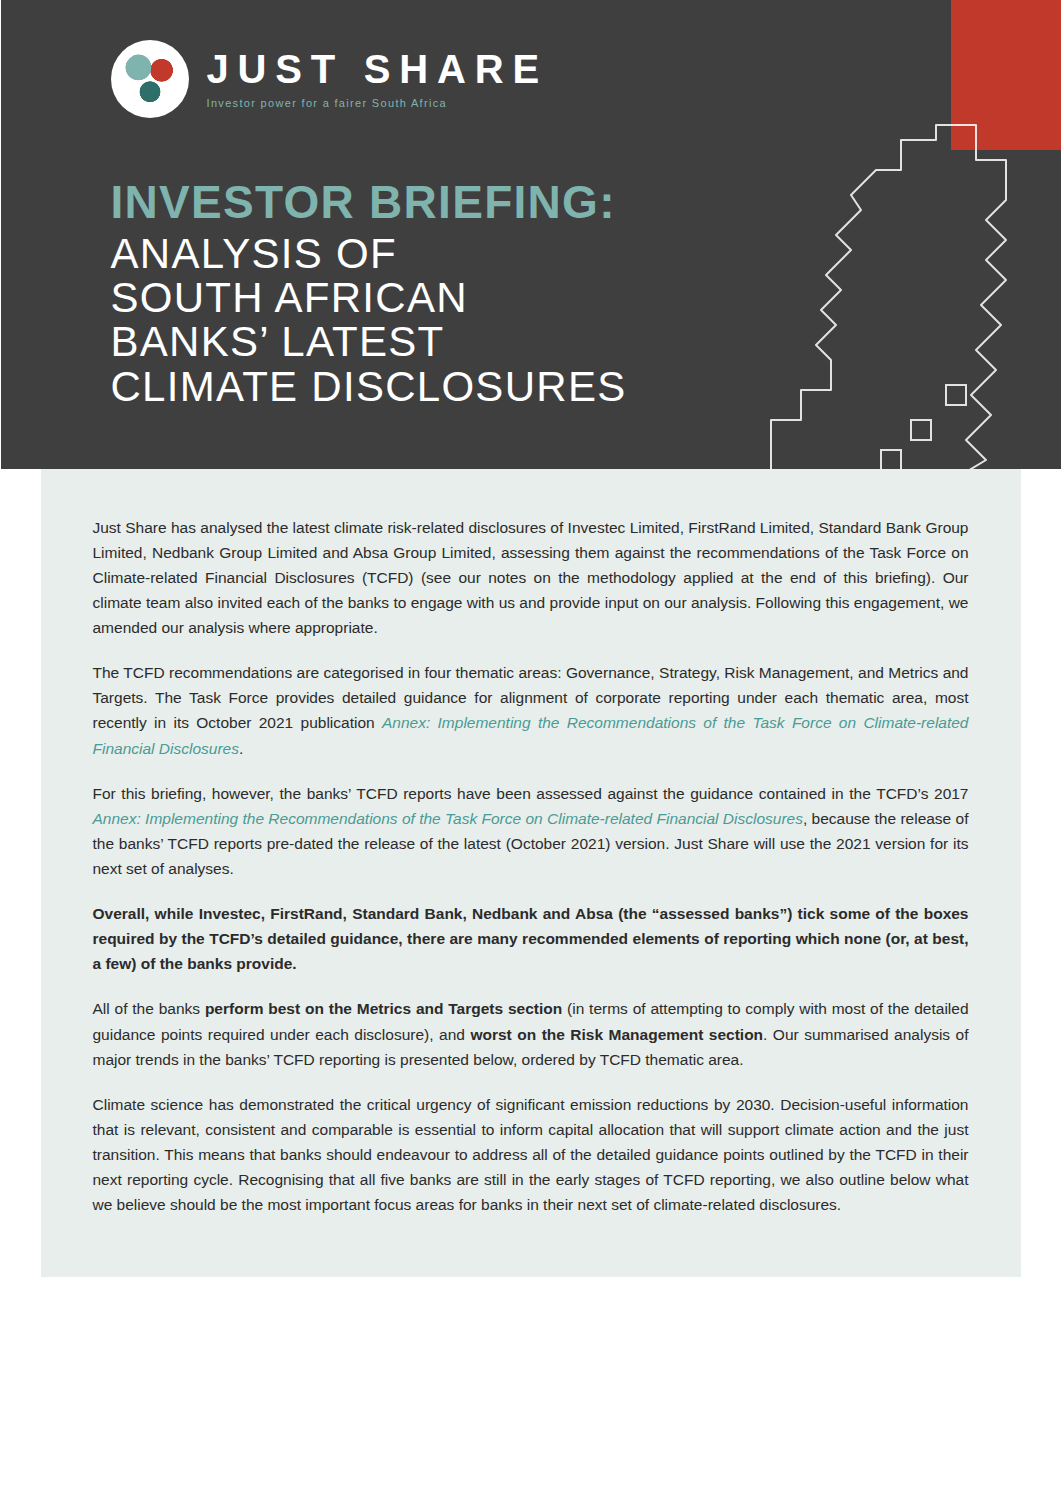JUST SHARE
Investor power for a fairer South Africa
INVESTOR BRIEFING: ANALYSIS OF
SOUTH AFRICAN
BANKS’ LATEST
CLIMATE DISCLOSURES
Just Share has analysed the latest climate risk-related disclosures of Investec Limited, FirstRand Limited, Standard Bank Group Limited, Nedbank Group Limited and Absa Group Limited, assessing them against the recommendations of the Task Force on Climate-related Financial Disclosures (TCFD) (see our notes on the methodology applied at the end of this briefing). Our climate team also invited each of the banks to engage with us and provide input on our analysis. Following this engagement, we amended our analysis where appropriate.
The TCFD recommendations are categorised in four thematic areas: Governance, Strategy, Risk Management, and Metrics and Targets. The Task Force provides detailed guidance for alignment of corporate reporting under each thematic area, most recently in its October 2021 publication Annex: Implementing the Recommendations of the Task Force on Climate-related Financial Disclosures.
For this briefing, however, the banks’ TCFD reports have been assessed against the guidance contained in the TCFD’s 2017 Annex: Implementing the Recommendations of the Task Force on Climate-related Financial Disclosures, because the release of the banks’ TCFD reports pre-dated the release of the latest (October 2021) version. Just Share will use the 2021 version for its next set of analyses.
Overall, while Investec, FirstRand, Standard Bank, Nedbank and Absa (the “assessed banks”) tick some of the boxes required by the TCFD’s detailed guidance, there are many recommended elements of reporting which none (or, at best, a few) of the banks provide.
All of the banks perform best on the Metrics and Targets section (in terms of attempting to comply with most of the detailed guidance points required under each disclosure), and worst on the Risk Management section. Our summarised analysis of major trends in the banks’ TCFD reporting is presented below, ordered by TCFD thematic area.
Climate science has demonstrated the critical urgency of significant emission reductions by 2030. Decision-useful information that is relevant, consistent and comparable is essential to inform capital allocation that will support climate action and the just transition. This means that banks should endeavour to address all of the detailed guidance points outlined by the TCFD in their next reporting cycle. Recognising that all five banks are still in the early stages of TCFD reporting, we also outline below what we believe should be the most important focus areas for banks in their next set of climate-related disclosures.